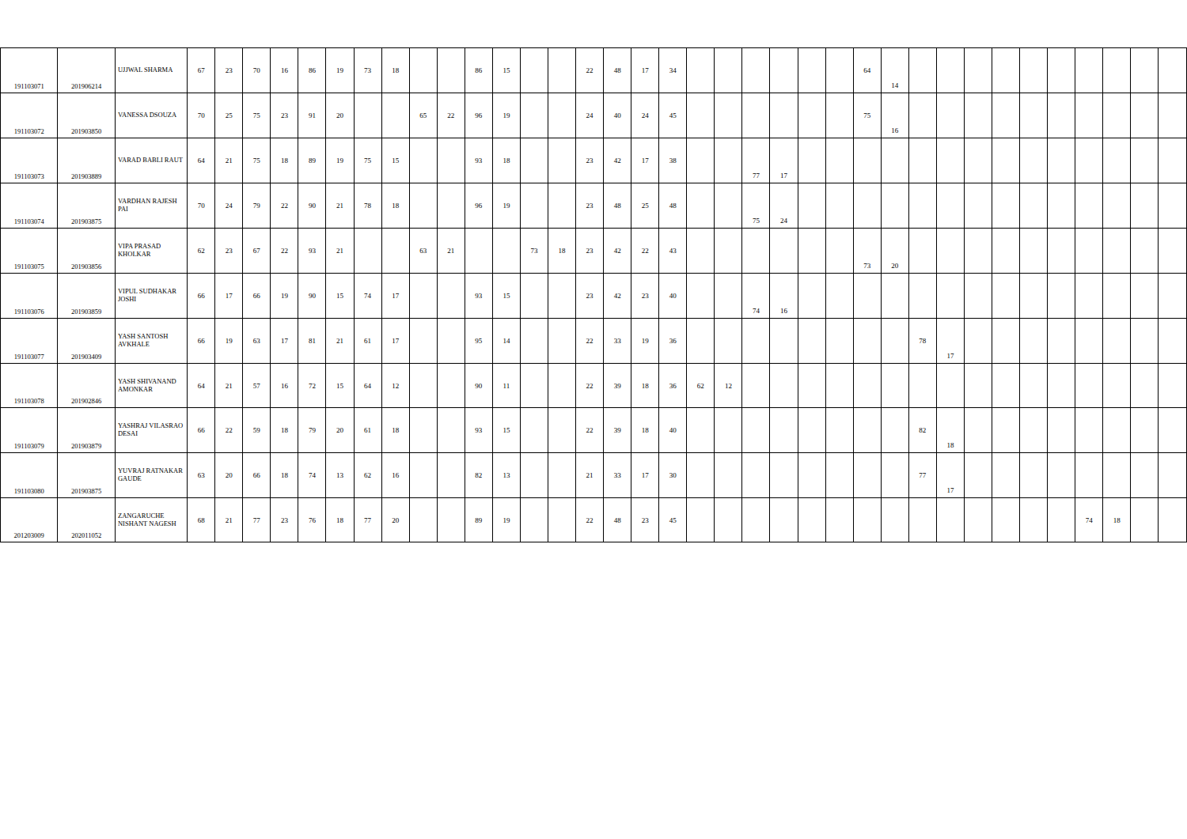| 191103071 | 201906214 | UJJWAL SHARMA | 67 | 23 | 70 | 16 | 86 | 19 | 73 | 18 | | | 86 | 15 | | | 22 | 48 | 17 | 34 | | | | | | | 64 | 14 | | | | | | | | | | |
| 191103072 | 201903850 | VANESSA DSOUZA | 70 | 25 | 75 | 23 | 91 | 20 | | | 65 | 22 | 96 | 19 | | | 24 | 40 | 24 | 45 | | | | | | | 75 | 16 | | | | | | | | | | |
| 191103073 | 201903889 | VARAD BABLI RAUT | 64 | 21 | 75 | 18 | 89 | 19 | 75 | 15 | | | 93 | 18 | | | 23 | 42 | 17 | 38 | | | 77 | 17 | | | | | | | | | | | | | | |
| 191103074 | 201903875 | VARDHAN RAJESH PAI | 70 | 24 | 79 | 22 | 90 | 21 | 78 | 18 | | | 96 | 19 | | | 23 | 48 | 25 | 48 | | | 75 | 24 | | | | | | | | | | | | | | |
| 191103075 | 201903856 | VIPA PRASAD KHOLKAR | 62 | 23 | 67 | 22 | 93 | 21 | | | 63 | 21 | | | 73 | 18 | 23 | 42 | 22 | 43 | | | | | | | 73 | 20 | | | | | | | | | | |
| 191103076 | 201903859 | VIPUL SUDHAKAR JOSHI | 66 | 17 | 66 | 19 | 90 | 15 | 74 | 17 | | | 93 | 15 | | | 23 | 42 | 23 | 40 | | | 74 | 16 | | | | | | | | | | | | | | |
| 191103077 | 201903409 | YASH SANTOSH AVKHALE | 66 | 19 | 63 | 17 | 81 | 21 | 61 | 17 | | | 95 | 14 | | | 22 | 33 | 19 | 36 | | | | | | | | | 78 | 17 | | | | | | | | |
| 191103078 | 201902846 | YASH SHIVANAND AMONKAR | 64 | 21 | 57 | 16 | 72 | 15 | 64 | 12 | | | 90 | 11 | | | 22 | 39 | 18 | 36 | 62 | 12 | | | | | | | | | | | | | | | | |
| 191103079 | 201903879 | YASHRAJ VILASRAO DESAI | 66 | 22 | 59 | 18 | 79 | 20 | 61 | 18 | | | 93 | 15 | | | 22 | 39 | 18 | 40 | | | | | | | | | 82 | 18 | | | | | | | | |
| 191103080 | 201903875 | YUVRAJ RATNAKAR GAUDE | 63 | 20 | 66 | 18 | 74 | 13 | 62 | 16 | | | 82 | 13 | | | 21 | 33 | 17 | 30 | | | | | | | | | 77 | 17 | | | | | | | | |
| 201203009 | 202011052 | ZANGARUCHE NISHANT NAGESH | 68 | 21 | 77 | 23 | 76 | 18 | 77 | 20 | | | 89 | 19 | | | 22 | 48 | 23 | 45 | | | | | | | | | | | | | | | 74 | 18 | | |